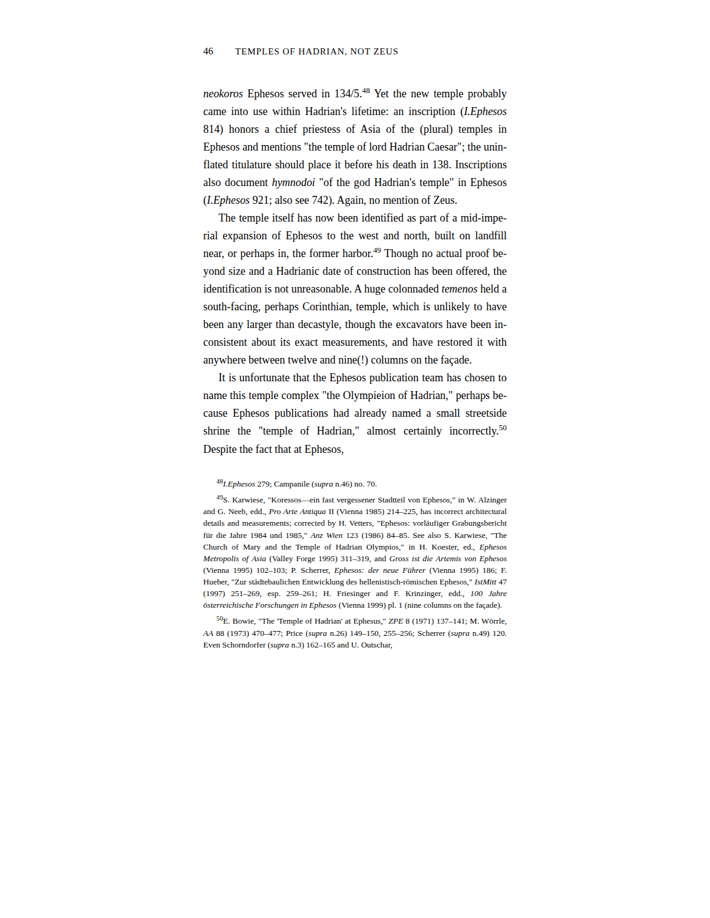46 Temples of Hadrian, not Zeus
neokoros Ephesos served in 134/5.48 Yet the new temple probably came into use within Hadrian's lifetime: an inscription (I.Ephesos 814) honors a chief priestess of Asia of the (plural) temples in Ephesos and mentions "the temple of lord Hadrian Caesar"; the uninflated titulature should place it before his death in 138. Inscriptions also document hymnodoi "of the god Hadrian's temple" in Ephesos (I.Ephesos 921; also see 742). Again, no mention of Zeus.
The temple itself has now been identified as part of a mid-imperial expansion of Ephesos to the west and north, built on landfill near, or perhaps in, the former harbor.49 Though no actual proof beyond size and a Hadrianic date of construction has been offered, the identification is not unreasonable. A huge colonnaded temenos held a south-facing, perhaps Corinthian, temple, which is unlikely to have been any larger than decastyle, though the excavators have been inconsistent about its exact measurements, and have restored it with anywhere between twelve and nine(!) columns on the façade.
It is unfortunate that the Ephesos publication team has chosen to name this temple complex "the Olympieion of Hadrian," perhaps because Ephesos publications had already named a small streetside shrine the "temple of Hadrian," almost certainly incorrectly.50 Despite the fact that at Ephesos,
48I.Ephesos 279; Campanile (supra n.46) no. 70.
49S. Karwiese, "Koressos—ein fast vergessener Stadtteil von Ephesos," in W. Alzinger and G. Neeb, edd., Pro Arte Antiqua II (Vienna 1985) 214–225, has incorrect architectural details and measurements; corrected by H. Vetters, "Ephesos: vorläufiger Grabungsbericht für die Jahre 1984 und 1985," Anz Wien 123 (1986) 84–85. See also S. Karwiese, "The Church of Mary and the Temple of Hadrian Olympios," in H. Koester, ed., Ephesos Metropolis of Asia (Valley Forge 1995) 311–319, and Gross ist die Artemis von Ephesos (Vienna 1995) 102–103; P. Scherrer, Ephesos: der neue Führer (Vienna 1995) 186; F. Hueber, "Zur städtebaulichen Entwicklung des hellenistisch-römischen Ephesos," IstMitt 47 (1997) 251–269, esp. 259–261; H. Friesinger and F. Krinzinger, edd., 100 Jahre österreichische Forschungen in Ephesos (Vienna 1999) pl. 1 (nine columns on the façade).
50E. Bowie, "The 'Temple of Hadrian' at Ephesus," ZPE 8 (1971) 137–141; M. Wörrle, AA 88 (1973) 470–477; Price (supra n.26) 149–150, 255–256; Scherrer (supra n.49) 120. Even Schorndorfer (supra n.3) 162–165 and U. Outschar,